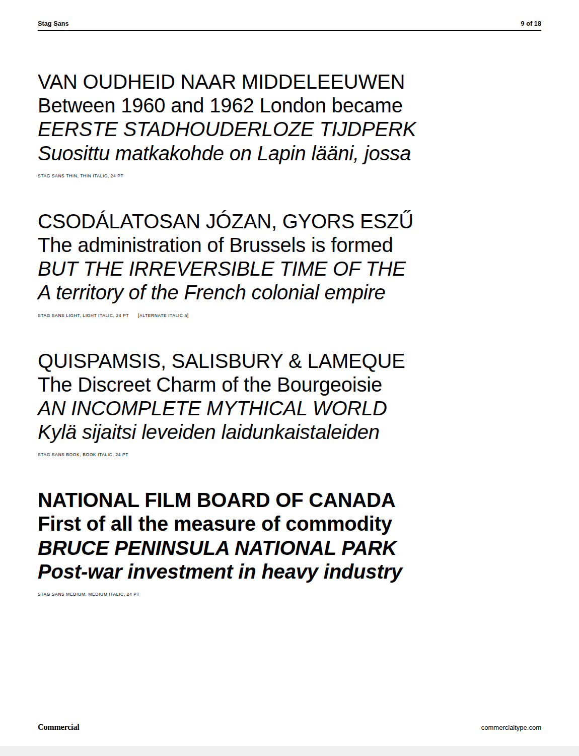Stag Sans 9 of 18
Van oudheid naar middeleeuwen
Between 1960 and 1962 London became
Eerste stadhouderloze tijdperk
Suosittu matkakohde on Lapin lääni, jossa
STAG SANS THIN, THIN ITALIC, 24 PT
Csodálatosan józan, gyors eszű
The administration of Brussels is formed
But the irreversible time of the
A territory of the French colonial empire
STAG SANS LIGHT, LIGHT ITALIC, 24 PT[ALTERNATE ITALIC a]
Quispamsis, Salisbury & Lameque
The Discreet Charm of the Bourgeoisie
An incomplete mythical world
Kylä sijaitsi leveiden laidunkaistaleiden
STAG SANS BOOK, BOOK ITALIC, 24 PT
National Film Board of Canada
First of all the measure of commodity
Bruce Peninsula National Park
Post-war investment in heavy industry
STAG SANS MEDIUM, MEDIUM ITALIC, 24 PT
Commercial commercialtype.com